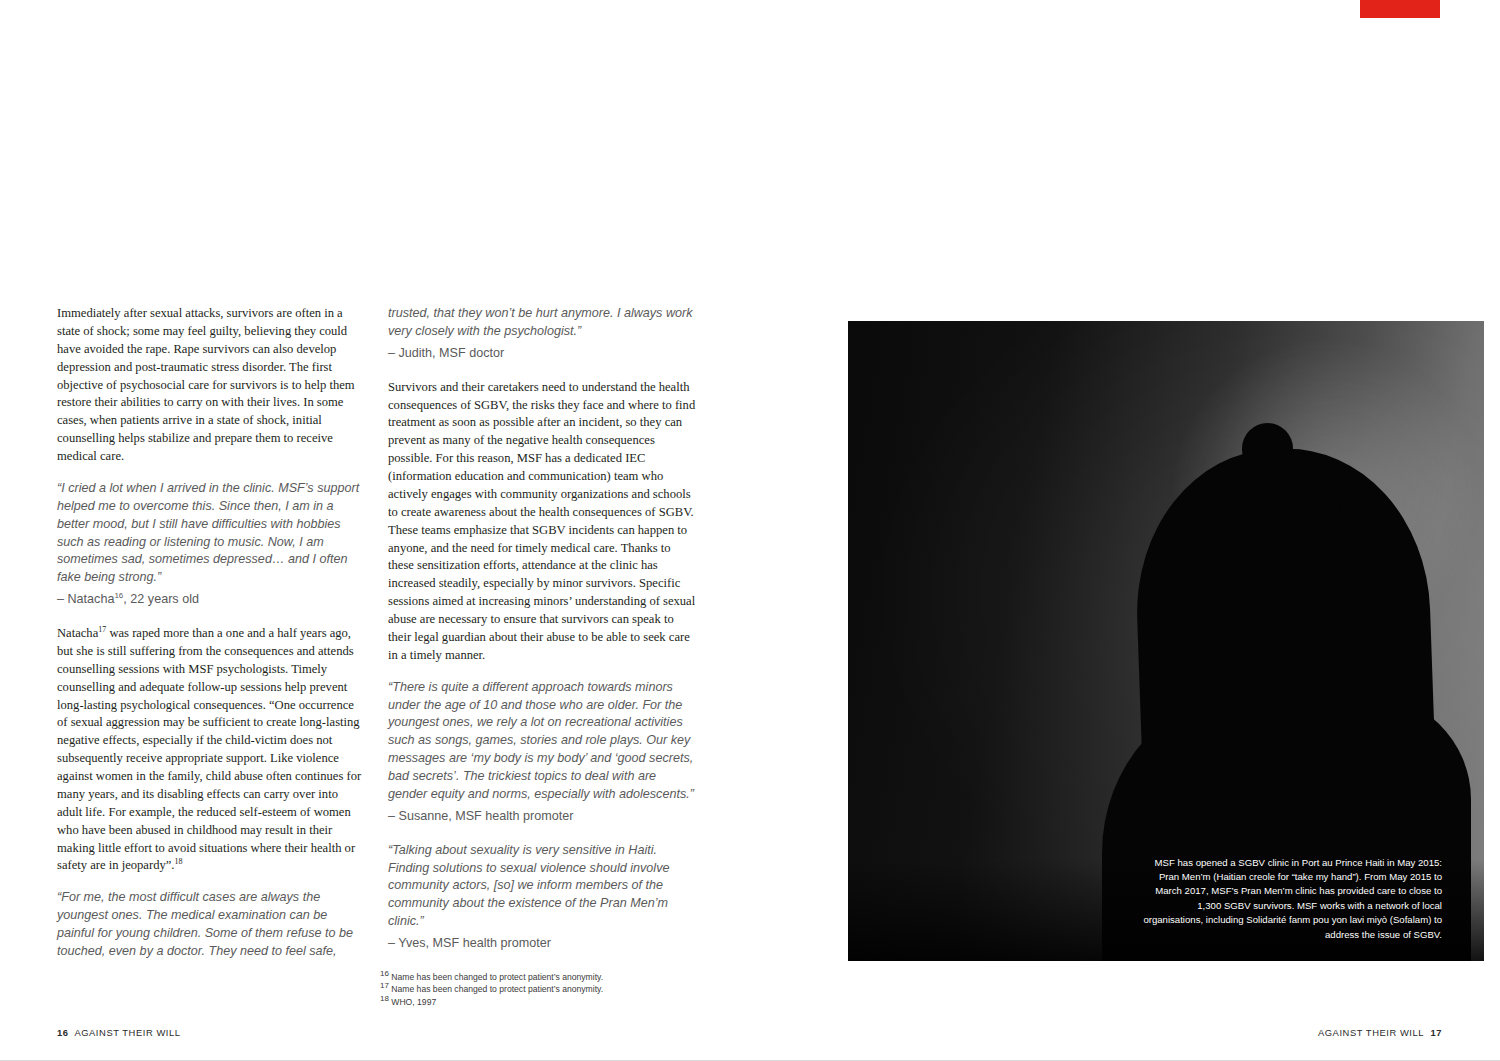Immediately after sexual attacks, survivors are often in a state of shock; some may feel guilty, believing they could have avoided the rape. Rape survivors can also develop depression and post-traumatic stress disorder. The first objective of psychosocial care for survivors is to help them restore their abilities to carry on with their lives. In some cases, when patients arrive in a state of shock, initial counselling helps stabilize and prepare them to receive medical care.
“I cried a lot when I arrived in the clinic. MSF’s support helped me to overcome this. Since then, I am in a better mood, but I still have difficulties with hobbies such as reading or listening to music. Now, I am sometimes sad, sometimes depressed… and I often fake being strong.”
– Natacha16, 22 years old
Natacha17 was raped more than a one and a half years ago, but she is still suffering from the consequences and attends counselling sessions with MSF psychologists. Timely counselling and adequate follow-up sessions help prevent long-lasting psychological consequences. “One occurrence of sexual aggression may be sufficient to create long-lasting negative effects, especially if the child-victim does not subsequently receive appropriate support. Like violence against women in the family, child abuse often continues for many years, and its disabling effects can carry over into adult life. For example, the reduced self-esteem of women who have been abused in childhood may result in their making little effort to avoid situations where their health or safety are in jeopardy”.18
“For me, the most difficult cases are always the youngest ones. The medical examination can be painful for young children. Some of them refuse to be touched, even by a doctor. They need to feel safe, trusted, that they won’t be hurt anymore. I always work very closely with the psychologist.”
– Judith, MSF doctor
Survivors and their caretakers need to understand the health consequences of SGBV, the risks they face and where to find treatment as soon as possible after an incident, so they can prevent as many of the negative health consequences possible. For this reason, MSF has a dedicated IEC (information education and communication) team who actively engages with community organizations and schools to create awareness about the health consequences of SGBV. These teams emphasize that SGBV incidents can happen to anyone, and the need for timely medical care. Thanks to these sensitization efforts, attendance at the clinic has increased steadily, especially by minor survivors. Specific sessions aimed at increasing minors’ understanding of sexual abuse are necessary to ensure that survivors can speak to their legal guardian about their abuse to be able to seek care in a timely manner.
“There is quite a different approach towards minors under the age of 10 and those who are older. For the youngest ones, we rely a lot on recreational activities such as songs, games, stories and role plays. Our key messages are ‘my body is my body’ and ‘good secrets, bad secrets’. The trickiest topics to deal with are gender equity and norms, especially with adolescents.”
– Susanne, MSF health promoter
“Talking about sexuality is very sensitive in Haiti. Finding solutions to sexual violence should involve community actors, [so] we inform members of the community about the existence of the Pran Men’m clinic.”
– Yves, MSF health promoter
16 Name has been changed to protect patient’s anonymity.
17 Name has been changed to protect patient’s anonymity.
18 WHO, 1997
16 AGAINST THEIR WILL
MSF has opened a SGBV clinic in Port au Prince Haiti in May 2015: Pran Men’m (Haitian creole for “take my hand”). From May 2015 to March 2017, MSF’s Pran Men’m clinic has provided care to close to 1,300 SGBV survivors. MSF works with a network of local organisations, including Solidarité fanm pou yon lavi miyò (Sofalam) to address the issue of SGBV.
AGAINST THEIR WILL 17